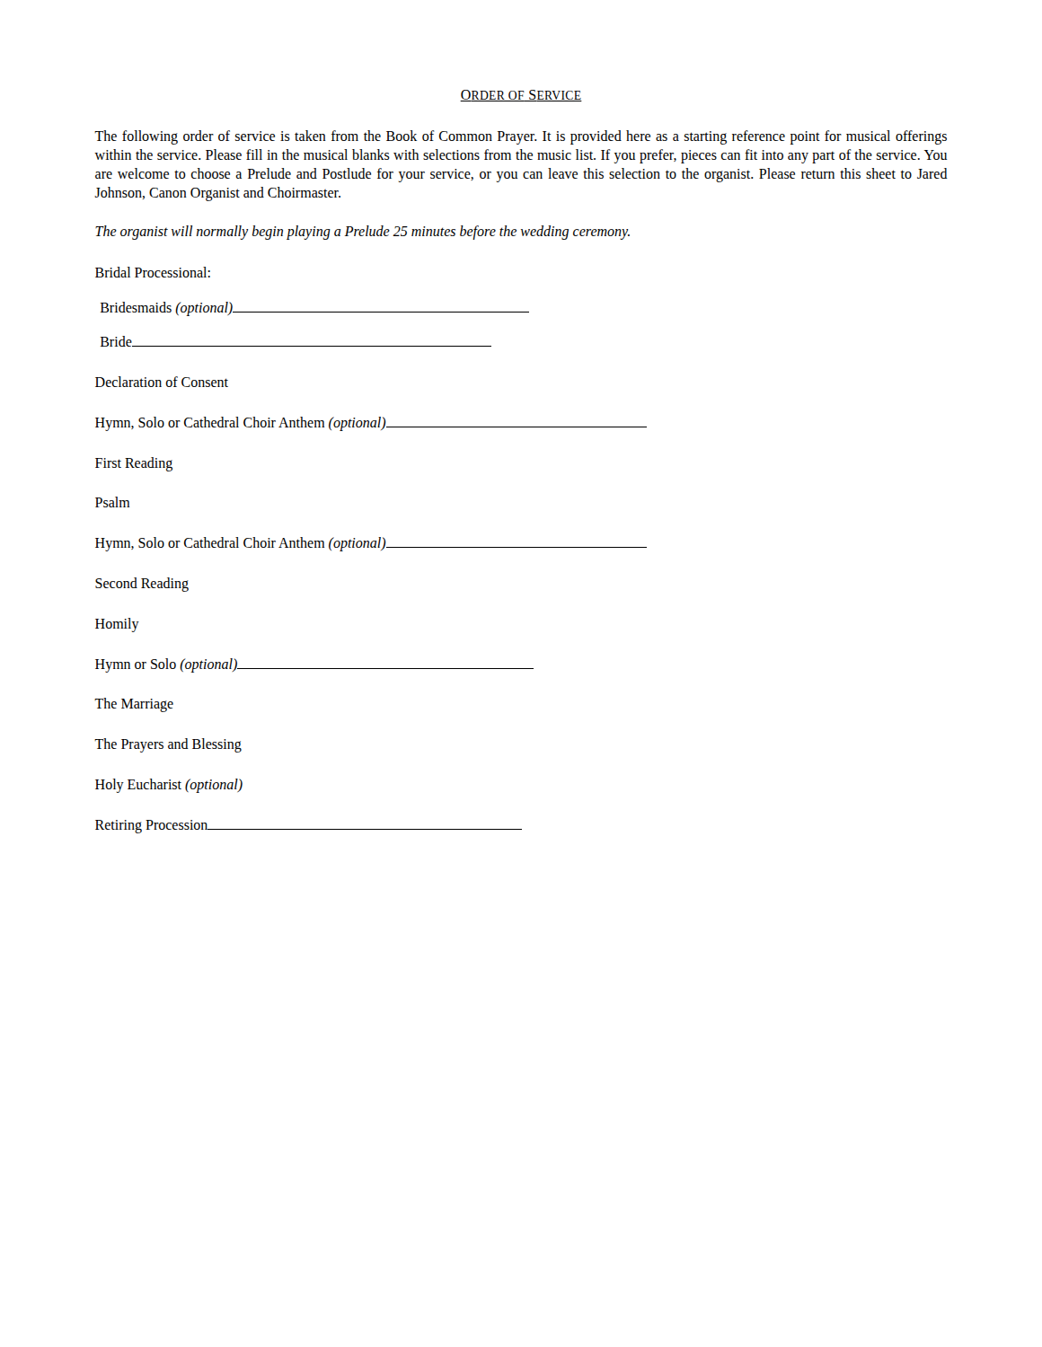ORDER OF SERVICE
The following order of service is taken from the Book of Common Prayer. It is provided here as a starting reference point for musical offerings within the service. Please fill in the musical blanks with selections from the music list. If you prefer, pieces can fit into any part of the service. You are welcome to choose a Prelude and Postlude for your service, or you can leave this selection to the organist. Please return this sheet to Jared Johnson, Canon Organist and Choirmaster.
The organist will normally begin playing a Prelude 25 minutes before the wedding ceremony.
Bridal Processional:
Bridesmaids (optional)
Bride
Declaration of Consent
Hymn, Solo or Cathedral Choir Anthem (optional)
First Reading
Psalm
Hymn, Solo or Cathedral Choir Anthem (optional)
Second Reading
Homily
Hymn or Solo (optional)
The Marriage
The Prayers and Blessing
Holy Eucharist (optional)
Retiring Procession